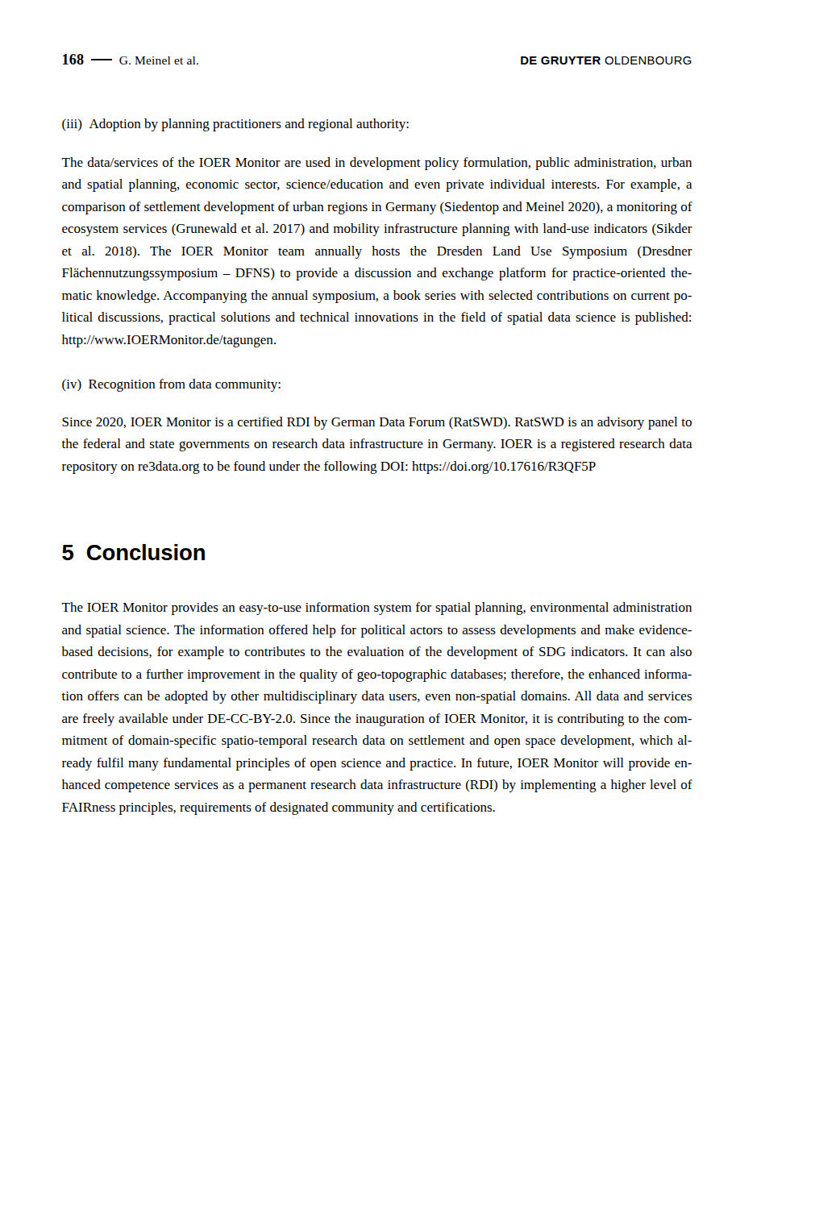168 G. Meinel et al.
DE GRUYTER OLDENBOURG
(iii) Adoption by planning practitioners and regional authority:
The data/services of the IOER Monitor are used in development policy formulation, public administration, urban and spatial planning, economic sector, science/education and even private individual interests. For example, a comparison of settlement development of urban regions in Germany (Siedentop and Meinel 2020), a monitoring of ecosystem services (Grunewald et al. 2017) and mobility infrastructure planning with land-use indicators (Sikder et al. 2018). The IOER Monitor team annually hosts the Dresden Land Use Symposium (Dresdner Flächennutzungssymposium – DFNS) to provide a discussion and exchange platform for practice-oriented thematic knowledge. Accompanying the annual symposium, a book series with selected contributions on current political discussions, practical solutions and technical innovations in the field of spatial data science is published: http://www.IOERMonitor.de/tagungen.
(iv) Recognition from data community:
Since 2020, IOER Monitor is a certified RDI by German Data Forum (RatSWD). RatSWD is an advisory panel to the federal and state governments on research data infrastructure in Germany. IOER is a registered research data repository on re3data.org to be found under the following DOI: https://doi.org/10.17616/R3QF5P
5 Conclusion
The IOER Monitor provides an easy-to-use information system for spatial planning, environmental administration and spatial science. The information offered help for political actors to assess developments and make evidence-based decisions, for example to contributes to the evaluation of the development of SDG indicators. It can also contribute to a further improvement in the quality of geo-topographic databases; therefore, the enhanced information offers can be adopted by other multidisciplinary data users, even non-spatial domains. All data and services are freely available under DE-CC-BY-2.0. Since the inauguration of IOER Monitor, it is contributing to the commitment of domain-specific spatio-temporal research data on settlement and open space development, which already fulfil many fundamental principles of open science and practice. In future, IOER Monitor will provide enhanced competence services as a permanent research data infrastructure (RDI) by implementing a higher level of FAIRness principles, requirements of designated community and certifications.